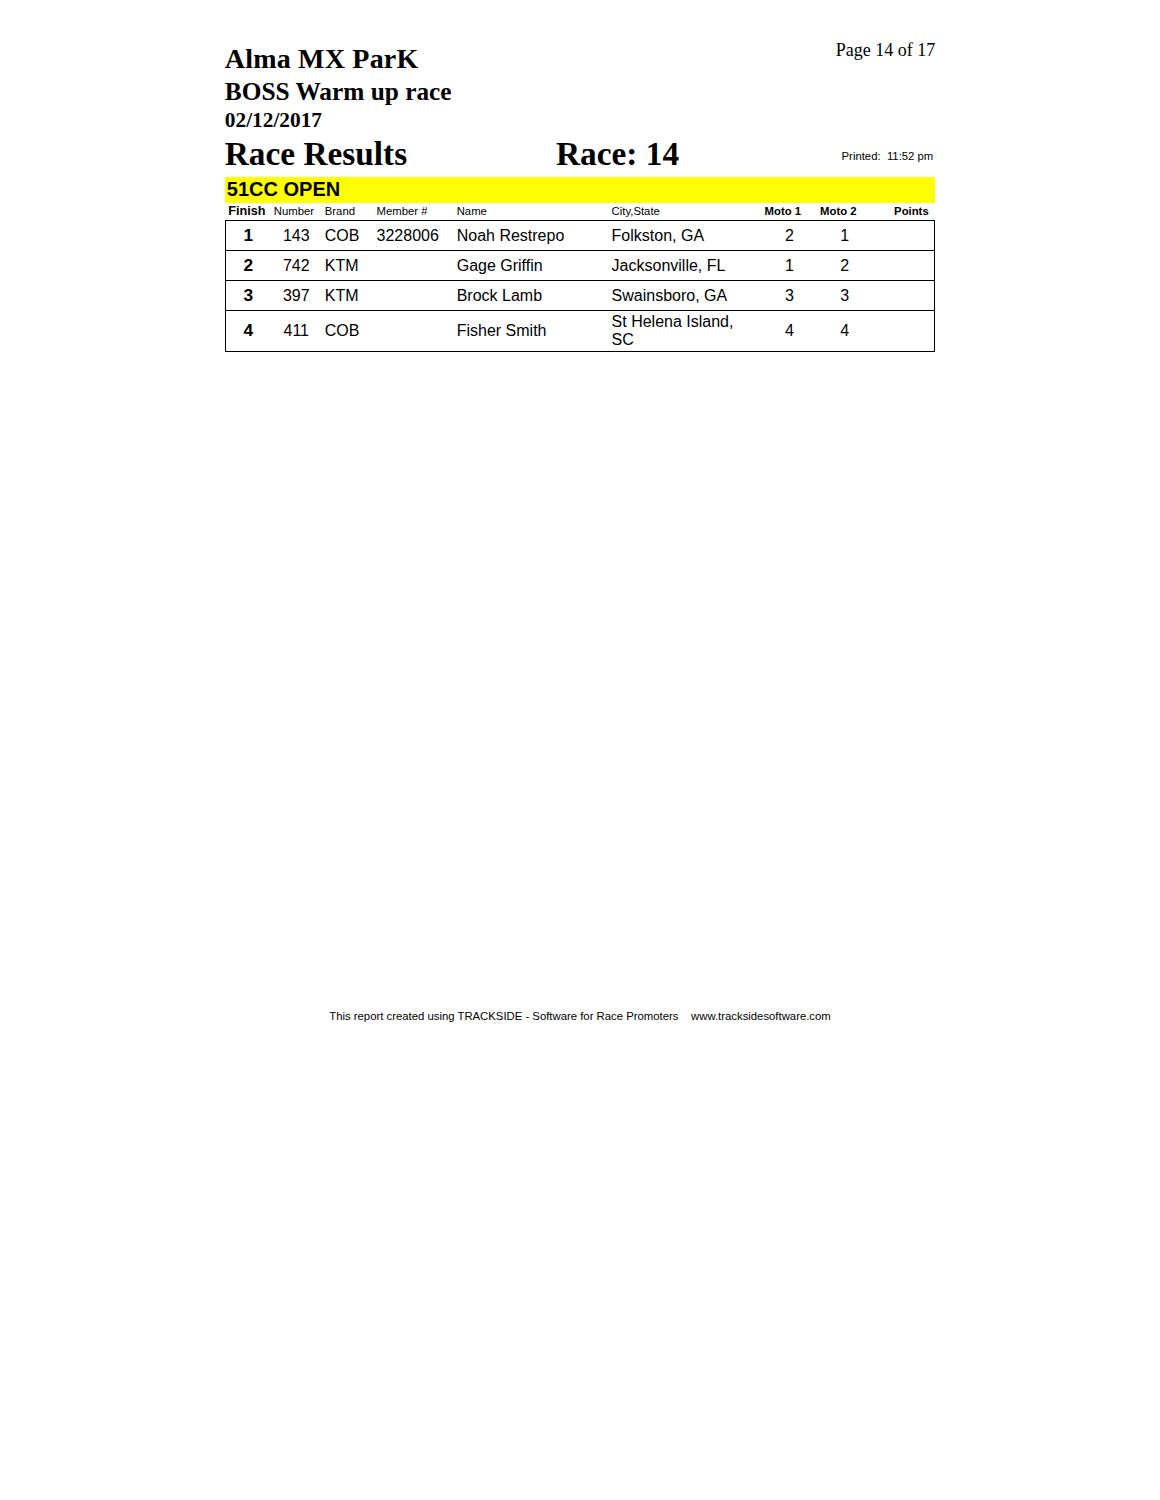Page 14 of 17
Alma MX ParK
BOSS Warm up race
02/12/2017
Race Results Race: 14 Printed: 11:52 pm
51CC OPEN
| Finish | Number | Brand | Member # | Name | City,State | Moto 1 | Moto 2 | Points |
| --- | --- | --- | --- | --- | --- | --- | --- | --- |
| 1 | 143 | COB | 3228006 | Noah Restrepo | Folkston, GA | 2 | 1 | |
| 2 | 742 | KTM | | Gage Griffin | Jacksonville, FL | 1 | 2 | |
| 3 | 397 | KTM | | Brock Lamb | Swainsboro, GA | 3 | 3 | |
| 4 | 411 | COB | | Fisher Smith | St Helena Island, SC | 4 | 4 | |
This report created using TRACKSIDE - Software for Race Promoters www.tracksidesoftware.com